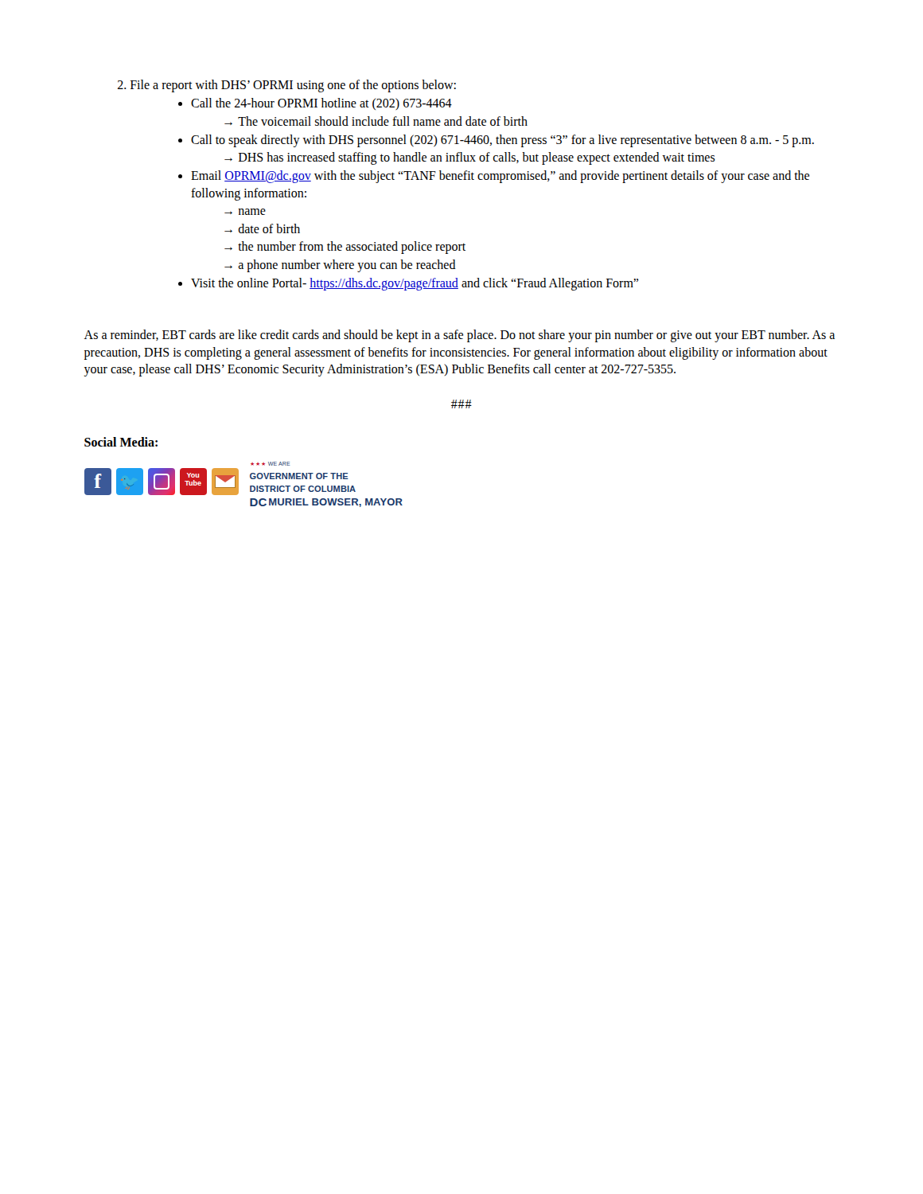File a report with DHS’ OPRMI using one of the options below:
Call the 24-hour OPRMI hotline at (202) 673-4464
The voicemail should include full name and date of birth
Call to speak directly with DHS personnel (202) 671-4460, then press “3” for a live representative between 8 a.m. - 5 p.m.
DHS has increased staffing to handle an influx of calls, but please expect extended wait times
Email OPRMI@dc.gov with the subject “TANF benefit compromised,” and provide pertinent details of your case and the following information:
name
date of birth
the number from the associated police report
a phone number where you can be reached
Visit the online Portal- https://dhs.dc.gov/page/fraud and click “Fraud Allegation Form”
As a reminder, EBT cards are like credit cards and should be kept in a safe place. Do not share your pin number or give out your EBT number. As a precaution, DHS is completing a general assessment of benefits for inconsistencies. For general information about eligibility or information about your case, please call DHS’ Economic Security Administration’s (ESA) Public Benefits call center at 202-727-5355.
###
Social Media:
f 🐦 You
Tube ★★★ WE ARE
GOVERNMENT OF THE
DISTRICT OF COLUMBIA
DC MURIEL BOWSER, MAYOR